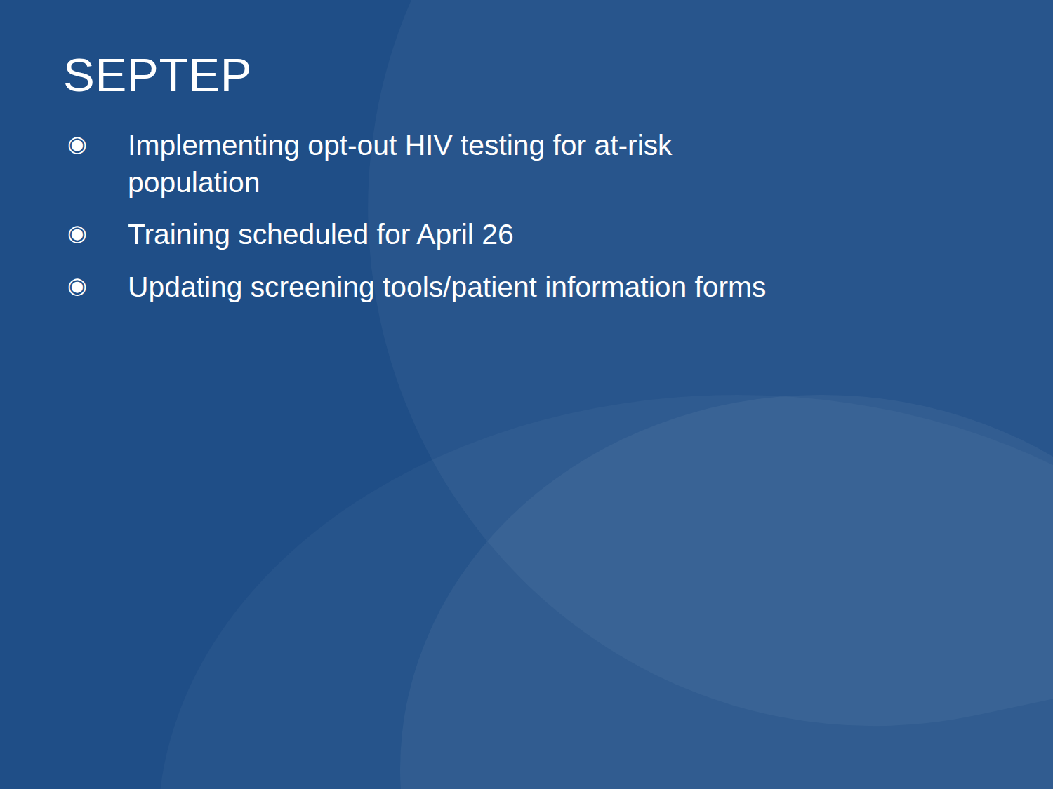SEPTEP
Implementing opt-out HIV testing for at-risk population
Training scheduled for April 26
Updating screening tools/patient information forms